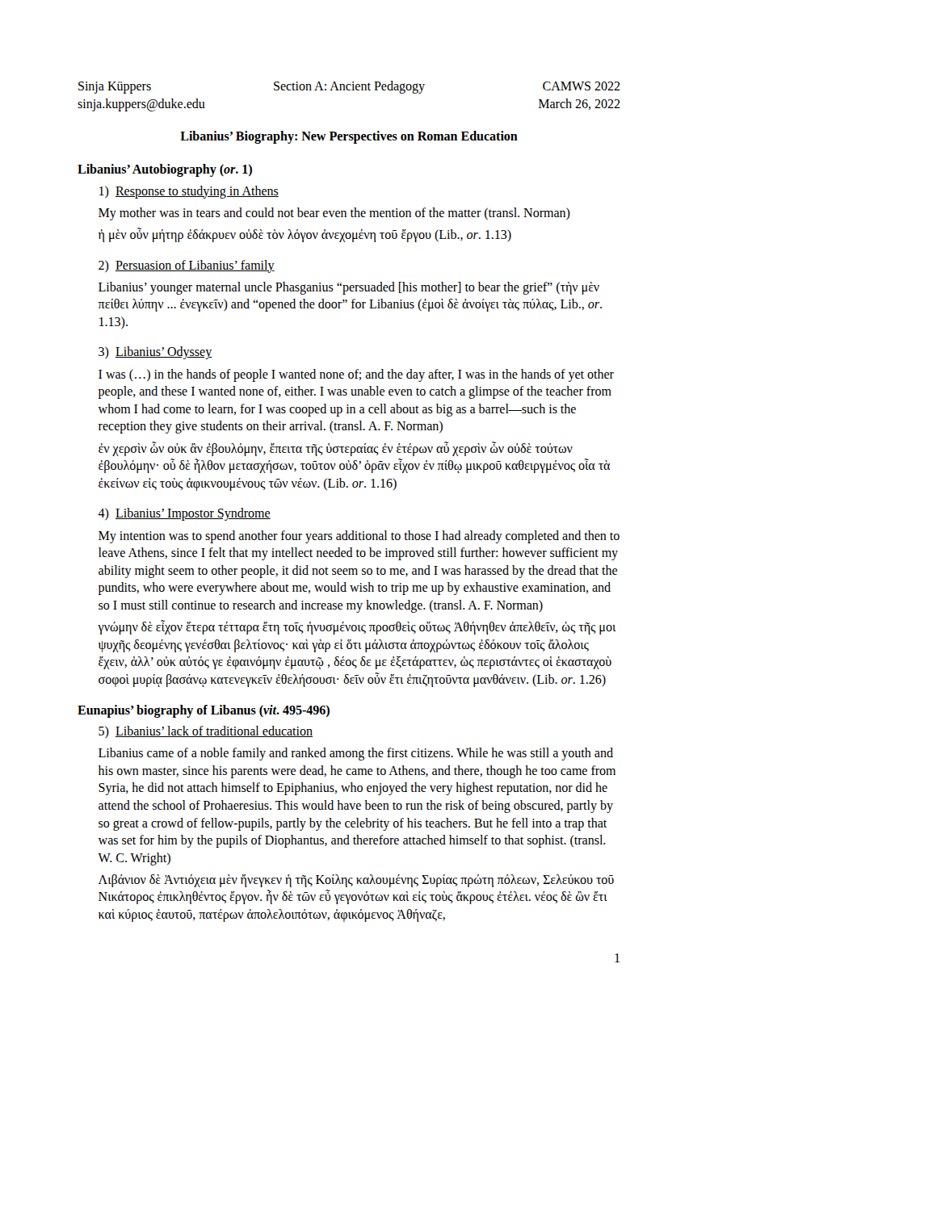Sinja Küppers
sinja.kuppers@duke.edu
Section A: Ancient Pedagogy
CAMWS 2022
March 26, 2022
Libanius’ Biography: New Perspectives on Roman Education
Libanius’ Autobiography (or. 1)
1) Response to studying in Athens
My mother was in tears and could not bear even the mention of the matter (transl. Norman)
ἡ μὲν οὖν μήτηρ ἐδάκρυεν οὐδὲ τὸν λόγον ἀνεχομένη τοῦ ἔργου (Lib., or. 1.13)
2) Persuasion of Libanius’ family
Libanius’ younger maternal uncle Phasganius “persuaded [his mother] to bear the grief” (τὴν μὲν πείθει λύπην ... ἐνεγκεῖν) and “opened the door” for Libanius (ἐμοὶ δὲ ἀνοίγει τὰς πύλας, Lib., or. 1.13).
3) Libanius’ Odyssey
I was (…) in the hands of people I wanted none of; and the day after, I was in the hands of yet other people, and these I wanted none of, either. I was unable even to catch a glimpse of the teacher from whom I had come to learn, for I was cooped up in a cell about as big as a barrel—such is the reception they give students on their arrival. (transl. A. F. Norman)
ἐν χερσὶν ὧν οὐκ ἂν ἐβουλόμην, ἔπειτα τῆς ὑστεραίας ἐν ἑτέρων αὖ χερσὶν ὧν οὐδὲ τούτων ἐβουλόμην· οὗ δὲ ἦλθον μετασχήσων, τοῦτον οὐδ’ ὁρᾶν εἶχον ἐν πίθῳ μικροῦ καθειργμένος οἷα τὰ ἐκείνων εἰς τοὺς ἀφικνουμένους τῶν νέων. (Lib. or. 1.16)
4) Libanius’ Impostor Syndrome
My intention was to spend another four years additional to those I had already completed and then to leave Athens, since I felt that my intellect needed to be improved still further: however sufficient my ability might seem to other people, it did not seem so to me, and I was harassed by the dread that the pundits, who were everywhere about me, would wish to trip me up by exhaustive examination, and so I must still continue to research and increase my knowledge. (transl. A. F. Norman)
γνώμην δὲ εἶχον ἕτερα τέτταρα ἔτη τοῖς ἠνυσμένοις προσθεὶς οὕτως Ἀθήνηθεν ἀπελθεῖν, ὡς τῆς μοι ψυχῆς δεομένης γενέσθαι βελτίονος· καὶ γὰρ εἰ ὅτι μάλιστα ἀποχρώντως ἐδόκουν τοῖς ἄλολοις ἔχειν, ἀλλ’ οὐκ αὐτός γε ἐφαινόμην ἐμαυτῷ , δέος δε με ἐξετάραττεν, ὡς περιστάντες οἱ ἑκασταχοὺ σοφοὶ μυρίᾳ βασάνῳ κατενεγκεῖν ἐθελήσουσι· δεῖν οὖν ἔτι ἐπιζητοῦντα μανθάνειν. (Lib. or. 1.26)
Eunapius’ biography of Libanus (vit. 495-496)
5) Libanius’ lack of traditional education
Libanius came of a noble family and ranked among the first citizens. While he was still a youth and his own master, since his parents were dead, he came to Athens, and there, though he too came from Syria, he did not attach himself to Epiphanius, who enjoyed the very highest reputation, nor did he attend the school of Prohaeresius. This would have been to run the risk of being obscured, partly by so great a crowd of fellow-pupils, partly by the celebrity of his teachers. But he fell into a trap that was set for him by the pupils of Diophantus, and therefore attached himself to that sophist. (transl. W. C. Wright)
Λιβάνιον δὲ Ἀντιόχεια μὲν ἤνεγκεν ἡ τῆς Κοίλης καλουμένης Συρίας πρώτη πόλεων, Σελεύκου τοῦ Νικάτορος ἐπικληθέντος ἔργον. ἦν δὲ τῶν εὖ γεγονότων καὶ εἰς τοὺς ἄκρους ἐτέλει. νέος δὲ ὢν ἔτι καὶ κύριος ἑαυτοῦ, πατέρων ἀπολελοιπότων, ἀφικόμενος Ἀθήναζε,
1